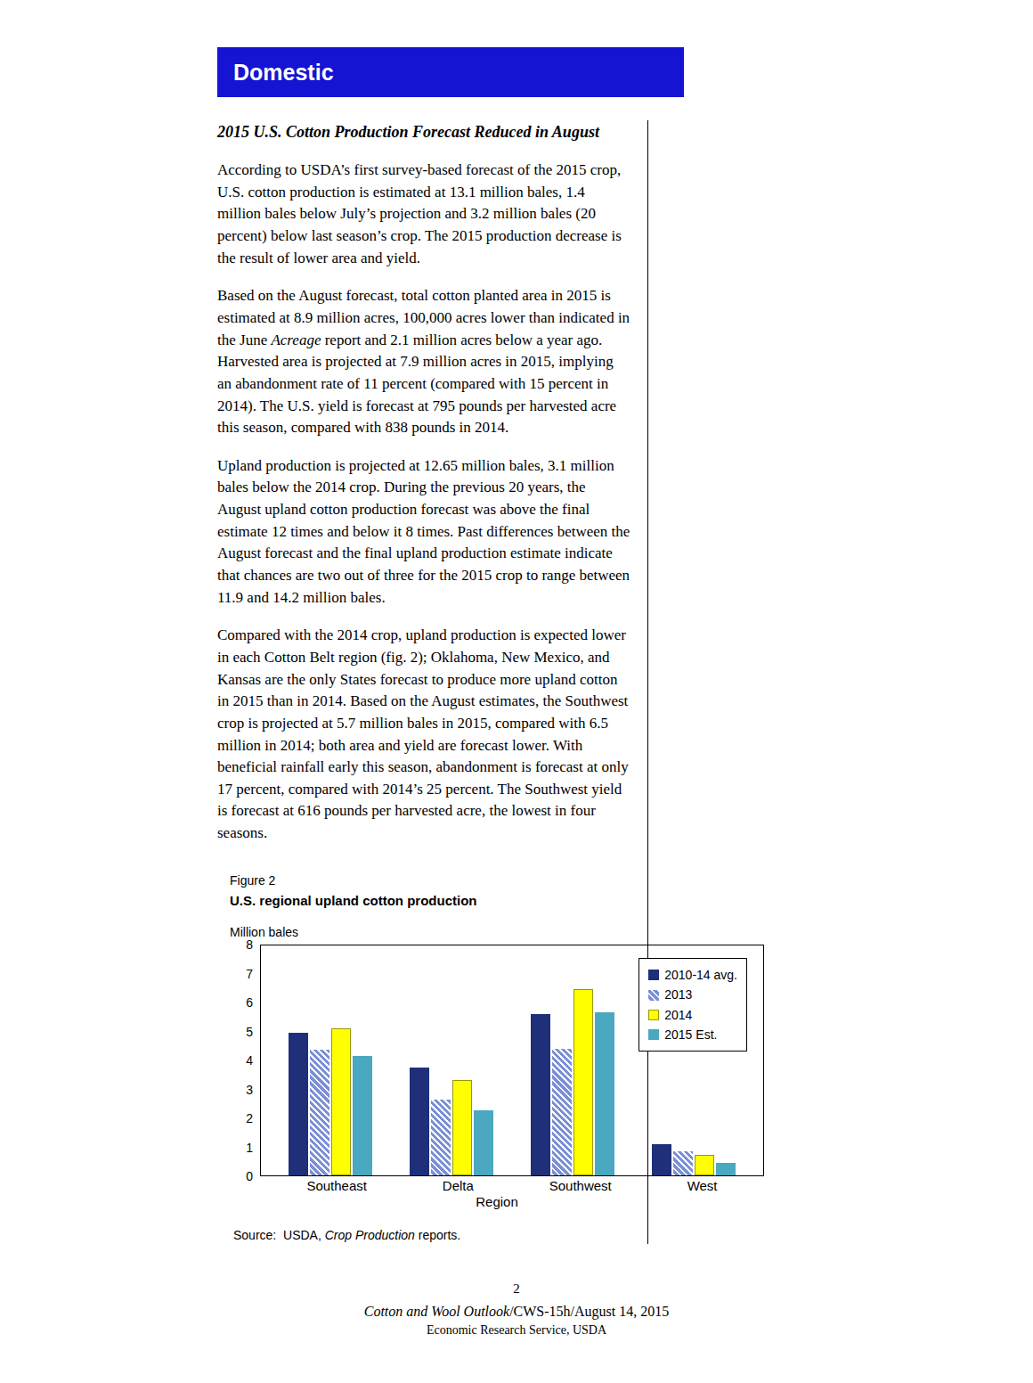Domestic
2015 U.S. Cotton Production Forecast Reduced in August
According to USDA’s first survey-based forecast of the 2015 crop, U.S. cotton production is estimated at 13.1 million bales, 1.4 million bales below July’s projection and 3.2 million bales (20 percent) below last season’s crop. The 2015 production decrease is the result of lower area and yield.
Based on the August forecast, total cotton planted area in 2015 is estimated at 8.9 million acres, 100,000 acres lower than indicated in the June Acreage report and 2.1 million acres below a year ago. Harvested area is projected at 7.9 million acres in 2015, implying an abandonment rate of 11 percent (compared with 15 percent in 2014). The U.S. yield is forecast at 795 pounds per harvested acre this season, compared with 838 pounds in 2014.
Upland production is projected at 12.65 million bales, 3.1 million bales below the 2014 crop. During the previous 20 years, the August upland cotton production forecast was above the final estimate 12 times and below it 8 times. Past differences between the August forecast and the final upland production estimate indicate that chances are two out of three for the 2015 crop to range between 11.9 and 14.2 million bales.
Compared with the 2014 crop, upland production is expected lower in each Cotton Belt region (fig. 2); Oklahoma, New Mexico, and Kansas are the only States forecast to produce more upland cotton in 2015 than in 2014. Based on the August estimates, the Southwest crop is projected at 5.7 million bales in 2015, compared with 6.5 million in 2014; both area and yield are forecast lower. With beneficial rainfall early this season, abandonment is forecast at only 17 percent, compared with 2014’s 25 percent. The Southwest yield is forecast at 616 pounds per harvested acre, the lowest in four seasons.
Figure 2
U.S. regional upland cotton production
Million bales
8 7 6 5 4 3 2 1 0
2010-14 avg.
2013
2014
2015 Est.
Southeast Delta Southwest West
Region
Source: USDA, Crop Production reports.
2
Cotton and Wool Outlook/CWS-15h/August 14, 2015
Economic Research Service, USDA